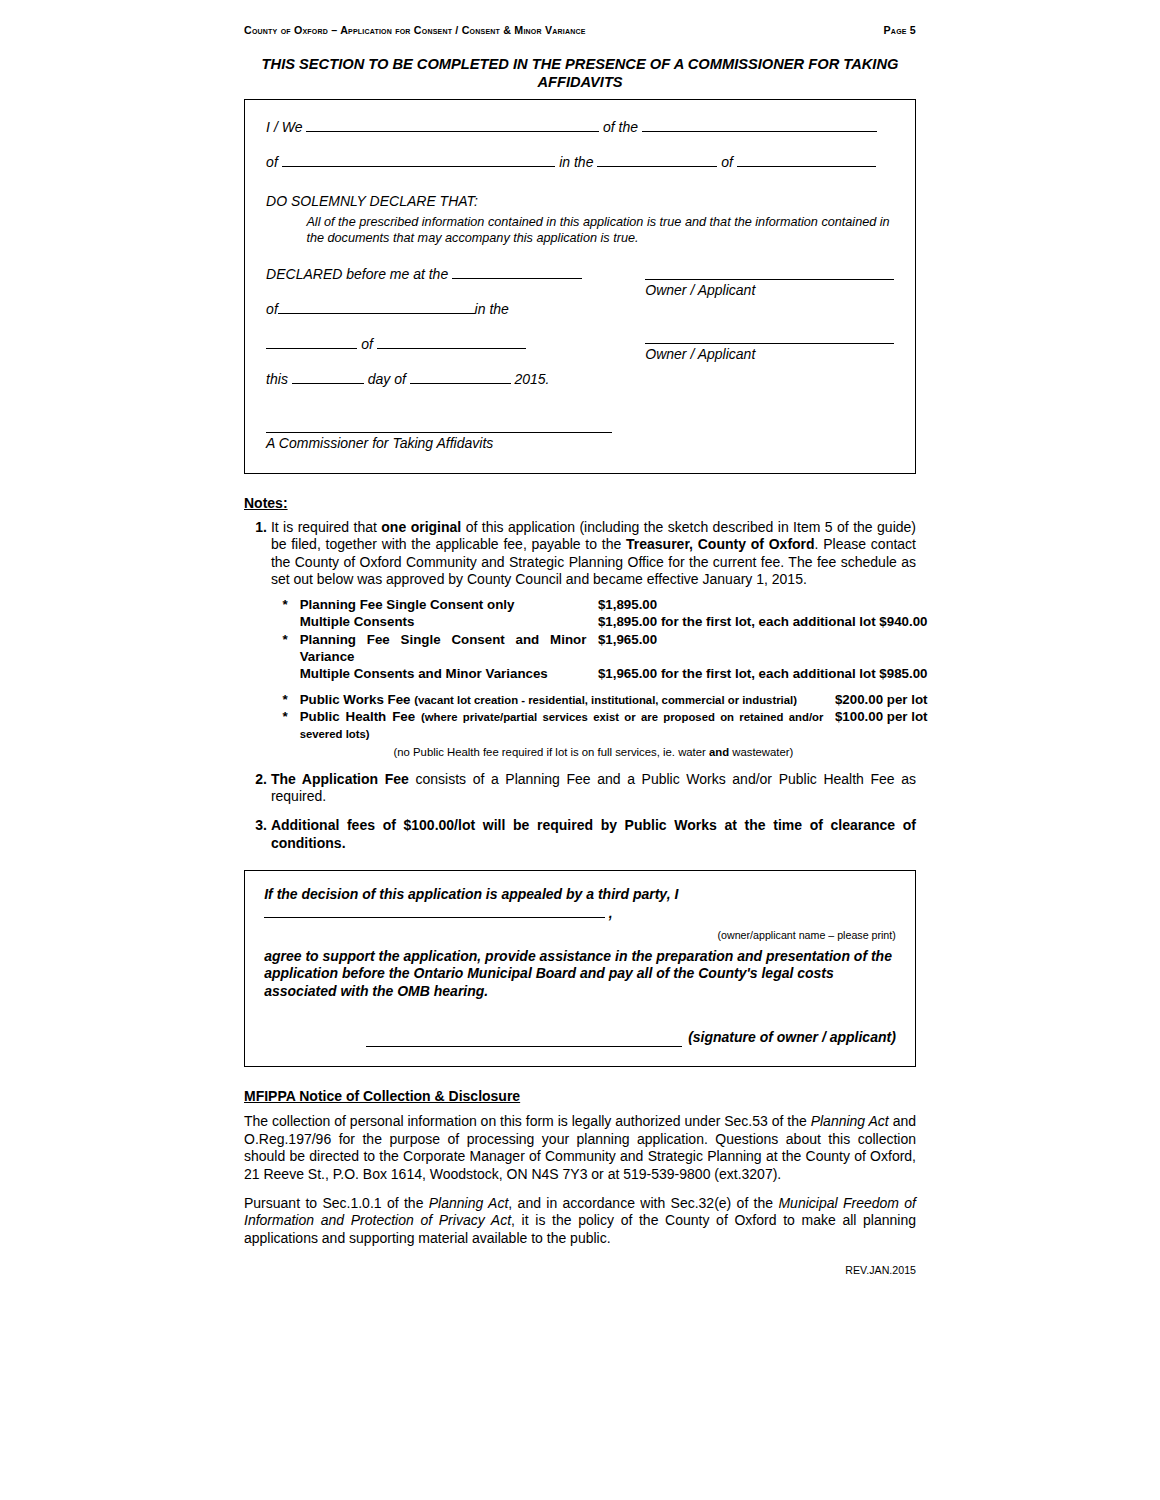County of Oxford – Application for Consent / Consent & Minor Variance
Page 5
THIS SECTION TO BE COMPLETED IN THE PRESENCE OF A COMMISSIONER FOR TAKING AFFIDAVITS
I / We of the
of in the of
DO SOLEMNLY DECLARE THAT:
All of the prescribed information contained in this application is true and that the information contained in the documents that may accompany this application is true.
DECLARED before me at the
of in the
of
this day of 2015.
A Commissioner for Taking Affidavits
Owner / Applicant
Owner / Applicant
Notes:
It is required that one original of this application (including the sketch described in Item 5 of the guide) be filed, together with the applicable fee, payable to the Treasurer, County of Oxford. Please contact the County of Oxford Community and Strategic Planning Office for the current fee. The fee schedule as set out below was approved by County Council and became effective January 1, 2015.
| * | Planning Fee Single Consent only | $1,895.00 |
| | Multiple Consents | $1,895.00 for the first lot, each additional lot $940.00 |
| * | Planning Fee Single Consent and Minor Variance | $1,965.00 |
| | Multiple Consents and Minor Variances | $1,965.00 for the first lot, each additional lot $985.00 |
| * | Public Works Fee (vacant lot creation - residential, institutional, commercial or industrial) | $200.00 per lot |
| * | Public Health Fee (where private/partial services exist or are proposed on retained and/or severed lots) | $100.00 per lot |
(no Public Health fee required if lot is on full services, ie. water and wastewater)
The Application Fee consists of a Planning Fee and a Public Works and/or Public Health Fee as required.
Additional fees of $100.00/lot will be required by Public Works at the time of clearance of conditions.
If the decision of this application is appealed by a third party, I ,
(owner/applicant name – please print)
agree to support the application, provide assistance in the preparation and presentation of the application before the Ontario Municipal Board and pay all of the County's legal costs associated with the OMB hearing.
(signature of owner / applicant)
MFIPPA Notice of Collection & Disclosure
The collection of personal information on this form is legally authorized under Sec.53 of the Planning Act and O.Reg.197/96 for the purpose of processing your planning application. Questions about this collection should be directed to the Corporate Manager of Community and Strategic Planning at the County of Oxford, 21 Reeve St., P.O. Box 1614, Woodstock, ON N4S 7Y3 or at 519-539-9800 (ext.3207).
Pursuant to Sec.1.0.1 of the Planning Act, and in accordance with Sec.32(e) of the Municipal Freedom of Information and Protection of Privacy Act, it is the policy of the County of Oxford to make all planning applications and supporting material available to the public.
REV.JAN.2015